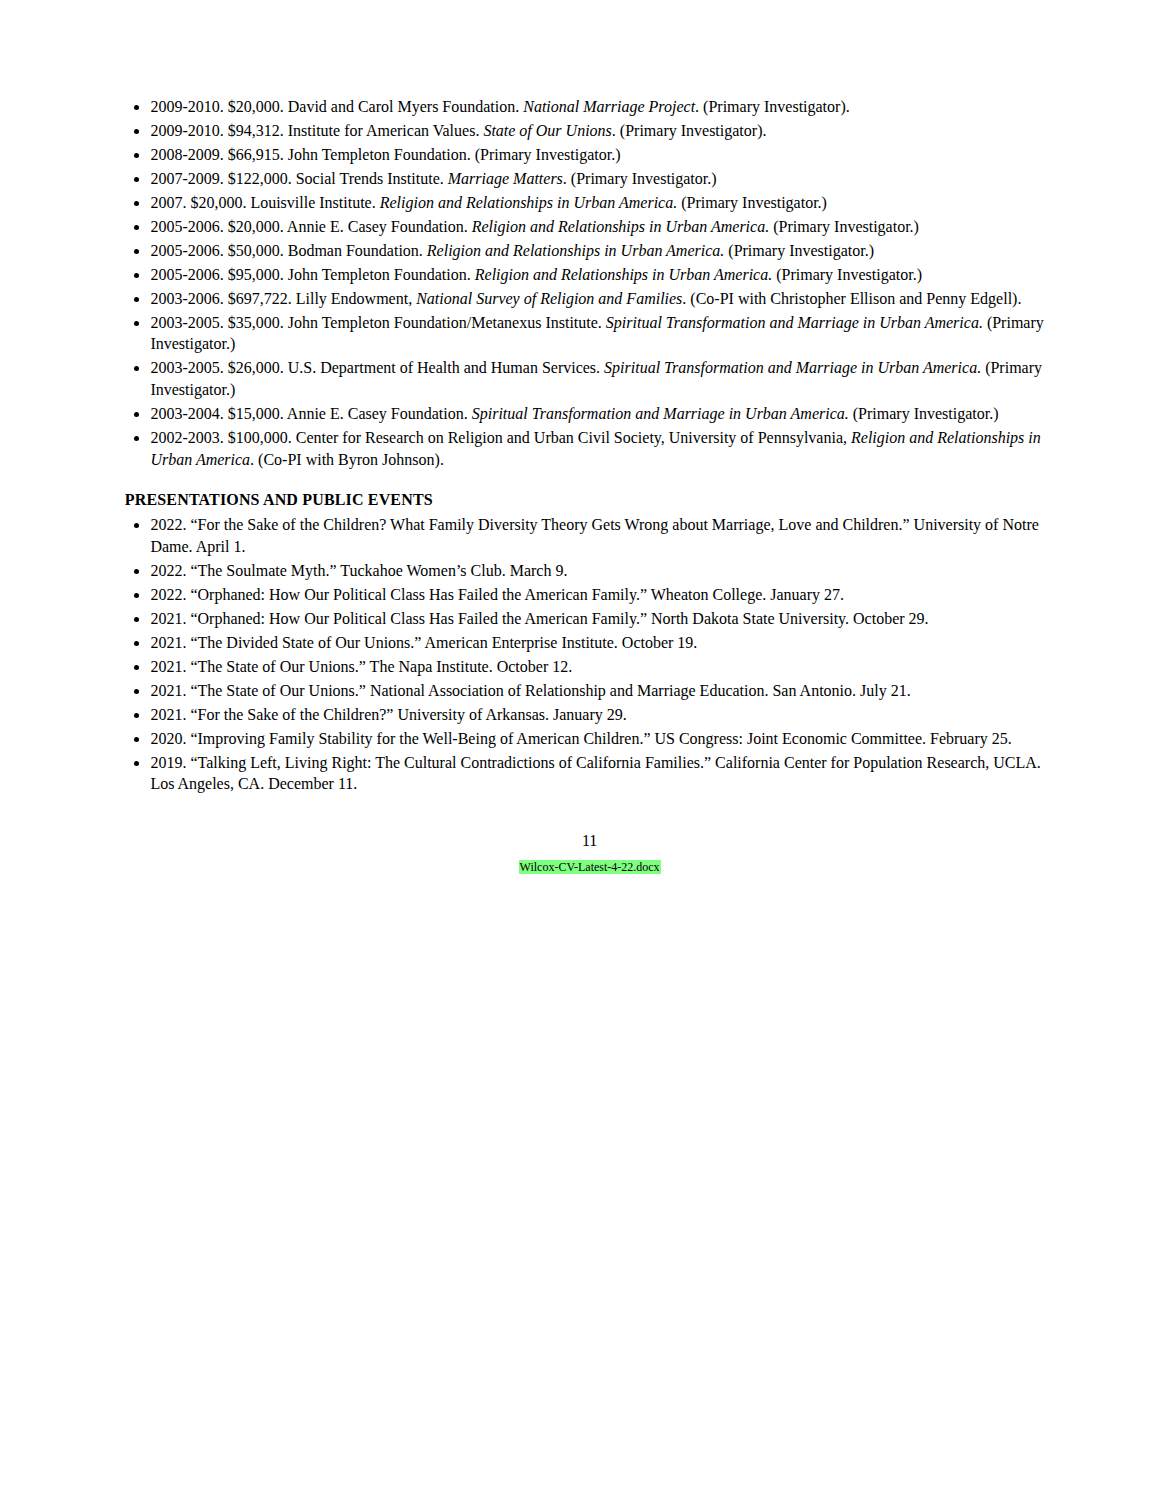2009-2010. $20,000. David and Carol Myers Foundation. National Marriage Project. (Primary Investigator).
2009-2010. $94,312. Institute for American Values. State of Our Unions. (Primary Investigator).
2008-2009. $66,915. John Templeton Foundation. (Primary Investigator.)
2007-2009. $122,000. Social Trends Institute. Marriage Matters. (Primary Investigator.)
2007. $20,000. Louisville Institute. Religion and Relationships in Urban America. (Primary Investigator.)
2005-2006. $20,000. Annie E. Casey Foundation. Religion and Relationships in Urban America. (Primary Investigator.)
2005-2006. $50,000. Bodman Foundation. Religion and Relationships in Urban America. (Primary Investigator.)
2005-2006. $95,000. John Templeton Foundation. Religion and Relationships in Urban America. (Primary Investigator.)
2003-2006. $697,722. Lilly Endowment, National Survey of Religion and Families. (Co-PI with Christopher Ellison and Penny Edgell).
2003-2005. $35,000. John Templeton Foundation/Metanexus Institute. Spiritual Transformation and Marriage in Urban America. (Primary Investigator.)
2003-2005. $26,000. U.S. Department of Health and Human Services. Spiritual Transformation and Marriage in Urban America. (Primary Investigator.)
2003-2004. $15,000. Annie E. Casey Foundation. Spiritual Transformation and Marriage in Urban America. (Primary Investigator.)
2002-2003. $100,000. Center for Research on Religion and Urban Civil Society, University of Pennsylvania, Religion and Relationships in Urban America. (Co-PI with Byron Johnson).
PRESENTATIONS AND PUBLIC EVENTS
2022. “For the Sake of the Children? What Family Diversity Theory Gets Wrong about Marriage, Love and Children.” University of Notre Dame. April 1.
2022. “The Soulmate Myth.” Tuckahoe Women’s Club. March 9.
2022. “Orphaned: How Our Political Class Has Failed the American Family.” Wheaton College. January 27.
2021. “Orphaned: How Our Political Class Has Failed the American Family.” North Dakota State University. October 29.
2021. “The Divided State of Our Unions.” American Enterprise Institute. October 19.
2021. “The State of Our Unions.” The Napa Institute. October 12.
2021. “The State of Our Unions.” National Association of Relationship and Marriage Education. San Antonio. July 21.
2021. “For the Sake of the Children?” University of Arkansas. January 29.
2020. “Improving Family Stability for the Well-Being of American Children.” US Congress: Joint Economic Committee. February 25.
2019. “Talking Left, Living Right: The Cultural Contradictions of California Families.” California Center for Population Research, UCLA. Los Angeles, CA. December 11.
11
Wilcox-CV-Latest-4-22.docx